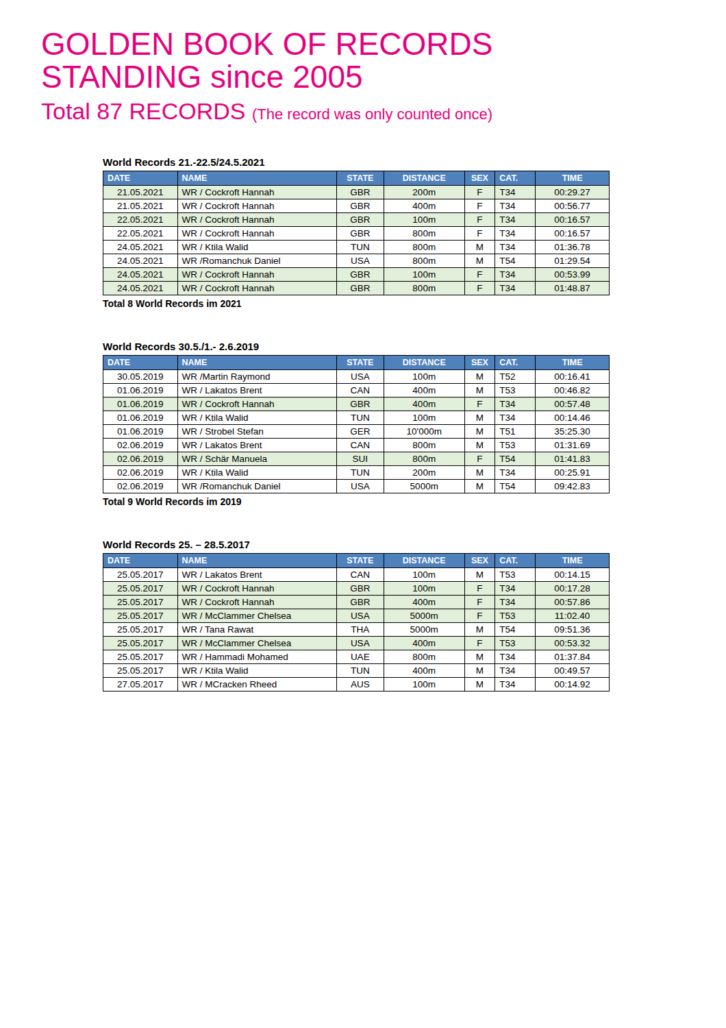GOLDEN BOOK OF RECORDS STANDING since 2005
Total 87 RECORDS (The record was only counted once)
World Records 21.-22.5/24.5.2021
| DATE | NAME | STATE | DISTANCE | SEX | CAT. | TIME |
| --- | --- | --- | --- | --- | --- | --- |
| 21.05.2021 | WR / Cockroft Hannah | GBR | 200m | F | T34 | 00:29.27 |
| 21.05.2021 | WR / Cockroft Hannah | GBR | 400m | F | T34 | 00:56.77 |
| 22.05.2021 | WR / Cockroft Hannah | GBR | 100m | F | T34 | 00:16.57 |
| 22.05.2021 | WR / Cockroft Hannah | GBR | 800m | F | T34 | 00:16.57 |
| 24.05.2021 | WR / Ktila Walid | TUN | 800m | M | T34 | 01:36.78 |
| 24.05.2021 | WR /Romanchuk Daniel | USA | 800m | M | T54 | 01:29.54 |
| 24.05.2021 | WR / Cockroft Hannah | GBR | 100m | F | T34 | 00:53.99 |
| 24.05.2021 | WR / Cockroft Hannah | GBR | 800m | F | T34 | 01:48.87 |
Total 8 World Records im 2021
World Records 30.5./1.- 2.6.2019
| DATE | NAME | STATE | DISTANCE | SEX | CAT. | TIME |
| --- | --- | --- | --- | --- | --- | --- |
| 30.05.2019 | WR /Martin Raymond | USA | 100m | M | T52 | 00:16.41 |
| 01.06.2019 | WR / Lakatos Brent | CAN | 400m | M | T53 | 00:46.82 |
| 01.06.2019 | WR / Cockroft Hannah | GBR | 400m | F | T34 | 00:57.48 |
| 01.06.2019 | WR / Ktila Walid | TUN | 100m | M | T34 | 00:14.46 |
| 01.06.2019 | WR / Strobel Stefan | GER | 10'000m | M | T51 | 35:25.30 |
| 02.06.2019 | WR / Lakatos Brent | CAN | 800m | M | T53 | 01:31.69 |
| 02.06.2019 | WR / Schär Manuela | SUI | 800m | F | T54 | 01:41.83 |
| 02.06.2019 | WR / Ktila Walid | TUN | 200m | M | T34 | 00:25.91 |
| 02.06.2019 | WR /Romanchuk Daniel | USA | 5000m | M | T54 | 09:42.83 |
Total 9 World Records im 2019
World Records 25. – 28.5.2017
| DATE | NAME | STATE | DISTANCE | SEX | CAT. | TIME |
| --- | --- | --- | --- | --- | --- | --- |
| 25.05.2017 | WR / Lakatos Brent | CAN | 100m | M | T53 | 00:14.15 |
| 25.05.2017 | WR / Cockroft Hannah | GBR | 100m | F | T34 | 00:17.28 |
| 25.05.2017 | WR / Cockroft Hannah | GBR | 400m | F | T34 | 00:57.86 |
| 25.05.2017 | WR / McClammer Chelsea | USA | 5000m | F | T53 | 11:02.40 |
| 25.05.2017 | WR / Tana Rawat | THA | 5000m | M | T54 | 09:51.36 |
| 25.05.2017 | WR / McClammer Chelsea | USA | 400m | F | T53 | 00:53.32 |
| 25.05.2017 | WR / Hammadi Mohamed | UAE | 800m | M | T34 | 01:37.84 |
| 25.05.2017 | WR / Ktila Walid | TUN | 400m | M | T34 | 00:49.57 |
| 27.05.2017 | WR / MCracken Rheed | AUS | 100m | M | T34 | 00:14.92 |